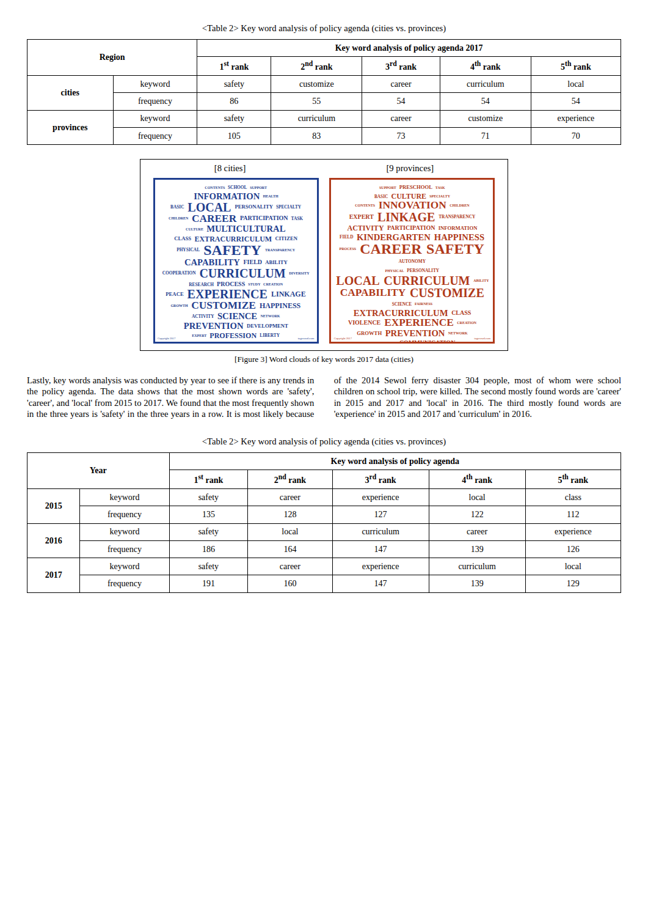<Table 2> Key word analysis of policy agenda (cities vs. provinces)
| Region | Key word analysis of policy agenda 2017 |
| --- | --- |
| 1 st rank | 2 nd rank | 3 rd rank | 4 th rank | 5 th rank |
| cities | keyword | safety | customize | career | curriculum | local |
| frequency | 86 | 55 | 54 | 54 | 54 |
| provinces | keyword | safety | curriculum | career | customize | experience |
| frequency | 105 | 83 | 73 | 71 | 70 |
[8 cities]
[9 provinces]
CONTENTS SCHOOL SUPPORT
INFORMATION HEALTH
BASIC LOCAL PERSONALITY SPECIALTY
CHILDREN CAREER PARTICIPATION TASK
CULTURE MULTICULTURAL
CLASS EXTRACURRICULUM CITIZEN
PHYSICAL SAFETY TRANSPARENCY
CAPABILITY FIELD ABILITY
COOPERATION CURRICULUM DIVERSITY
RESEARCH PROCESS STUDY CREATION
PEACE EXPERIENCE LINKAGE
GROWTH CUSTOMIZE HAPPINESS
ACTIVITY SCIENCE NETWORK
PREVENTION DEVELOPMENT
EXPERT PROFESSION LIBERTY
TALENTED PROGRAM
Copyright 2017 tagcrowd.com
SUPPORT PRESCHOOL TASK
BASIC CULTURE SPECIALTY
CONTENTS INNOVATION CHILDREN
EXPERT LINKAGE TRANSPARENCY
ACTIVITY PARTICIPATION INFORMATION
FIELD KINDERGARTEN HAPPINESS
PROCESS CAREER SAFETY AUTONOMY
PHYSICAL PERSONALITY
LOCAL CURRICULUM ABILITY
CAPABILITY CUSTOMIZE
SCIENCE FAIRNESS
EXTRACURRICULUM CLASS
VIOLENCE EXPERIENCE CREATION
GROWTH PREVENTION NETWORK
COOPERATION COMMUNICATION
Copyright 2017 tagcrowd.com
[Figure 3] Word clouds of key words 2017 data (cities)
Lastly, key words analysis was conducted by year to see if there is any trends in the policy agenda. The data shows that the most shown words are 'safety', 'career', and 'local' from 2015 to 2017. We found that the most frequently shown in the three years is 'safety' in the three years in a row. It is most likely because of the 2014 Sewol ferry disaster 304 people, most of whom were school children on school trip, were killed. The second mostly found words are 'career' in 2015 and 2017 and 'local' in 2016. The third mostly found words are 'experience' in 2015 and 2017 and 'curriculum' in 2016.
<Table 2> Key word analysis of policy agenda (cities vs. provinces)
| Year | Key word analysis of policy agenda |
| --- | --- |
| 1 st rank | 2 nd rank | 3 rd rank | 4 th rank | 5 th rank |
| 2015 | keyword | safety | career | experience | local | class |
| frequency | 135 | 128 | 127 | 122 | 112 |
| 2016 | keyword | safety | local | curriculum | career | experience |
| frequency | 186 | 164 | 147 | 139 | 126 |
| 2017 | keyword | safety | career | experience | curriculum | local |
| frequency | 191 | 160 | 147 | 139 | 129 |